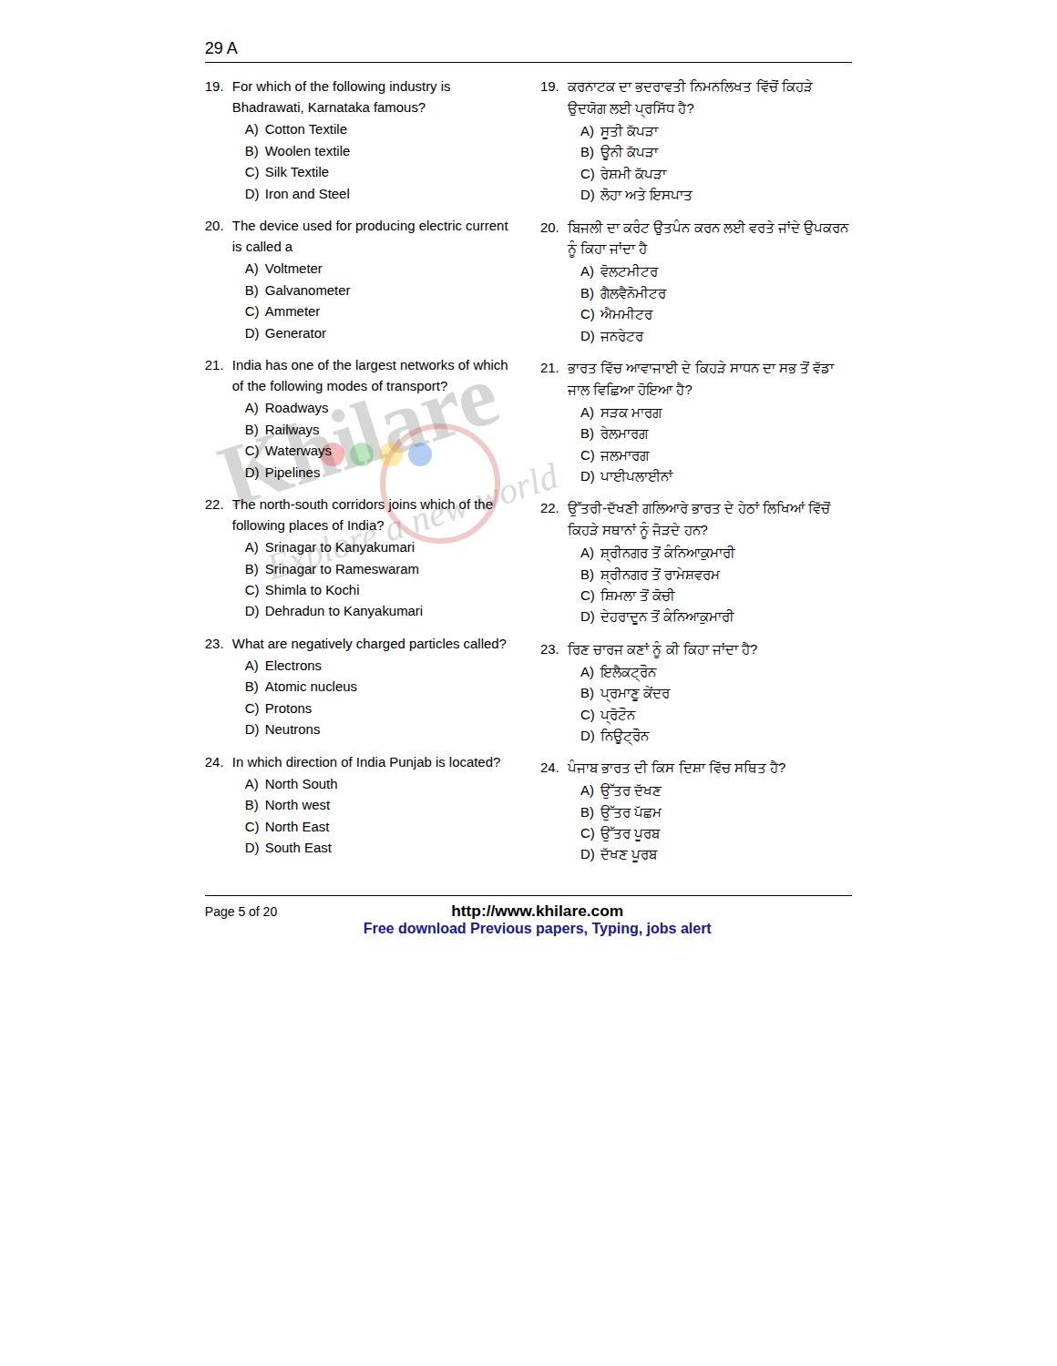29 A
Khilare
Explore a new world
19.
For which of the following industry is Bhadrawati, Karnataka famous?
A) Cotton Textile
B) Woolen textile
C) Silk Textile
D) Iron and Steel
20.
The device used for producing electric current is called a
A) Voltmeter
B) Galvanometer
C) Ammeter
D) Generator
21.
India has one of the largest networks of which of the following modes of transport?
A) Roadways
B) Railways
C) Waterways
D) Pipelines
22.
The north-south corridors joins which of the following places of India?
A) Srinagar to Kanyakumari
B) Srinagar to Rameswaram
C) Shimla to Kochi
D) Dehradun to Kanyakumari
23.
What are negatively charged particles called?
A) Electrons
B) Atomic nucleus
C) Protons
D) Neutrons
24.
In which direction of India Punjab is located?
A) North South
B) North west
C) North East
D) South East
19.
ਕਰਨਾਟਕ ਦਾ ਭਦਰਾਵਤੀ ਨਿਮਨਲਿਖਤ ਵਿੱਚੋਂ ਕਿਹੜੇ ਉਦਯੋਗ ਲਈ ਪ੍ਰਸਿੱਧ ਹੈ?
A) ਸੂਤੀ ਕੱਪੜਾ
B) ਊਨੀ ਕੱਪੜਾ
C) ਰੇਸ਼ਮੀ ਕੱਪੜਾ
D) ਲੋਹਾ ਅਤੇ ਇਸਪਾਤ
20.
ਬਿਜਲੀ ਦਾ ਕਰੰਟ ਉਤਪੰਨ ਕਰਨ ਲਈ ਵਰਤੇ ਜਾਂਦੇ ਉਪਕਰਨ ਨੂੰ ਕਿਹਾ ਜਾਂਦਾ ਹੈ
A) ਵੋਲਟਮੀਟਰ
B) ਗੈਲਵੈਨੋਮੀਟਰ
C) ਐਮਮੀਟਰ
D) ਜਨਰੇਟਰ
21.
ਭਾਰਤ ਵਿੱਚ ਆਵਾਜਾਈ ਦੇ ਕਿਹੜੇ ਸਾਧਨ ਦਾ ਸਭ ਤੋਂ ਵੱਡਾ ਜਾਲ ਵਿਛਿਆ ਹੋਇਆ ਹੈ?
A) ਸੜਕ ਮਾਰਗ
B) ਰੇਲਮਾਰਗ
C) ਜਲਮਾਰਗ
D) ਪਾਈਪਲਾਈਨਾਂ
22.
ਉੱਤਰੀ-ਦੱਖਣੀ ਗਲਿਆਰੇ ਭਾਰਤ ਦੇ ਹੇਠਾਂ ਲਿਖਿਆਂ ਵਿੱਚੋਂ ਕਿਹੜੇ ਸਥਾਨਾਂ ਨੂੰ ਜੋੜਦੇ ਹਨ?
A) ਸ਼੍ਰੀਨਗਰ ਤੋਂ ਕੰਨਿਆਕੁਮਾਰੀ
B) ਸ਼੍ਰੀਨਗਰ ਤੋਂ ਰਾਮੇਸ਼ਵਰਮ
C) ਸ਼ਿਮਲਾ ਤੋਂ ਕੋਚੀ
D) ਦੇਹਰਾਦੂਨ ਤੋਂ ਕੰਨਿਆਕੁਮਾਰੀ
23.
ਰਿਣ ਚਾਰਜ ਕਣਾਂ ਨੂੰ ਕੀ ਕਿਹਾ ਜਾਂਦਾ ਹੈ?
A) ਇਲੈਕਟ੍ਰੌਨ
B) ਪ੍ਰਮਾਣੂ ਕੇਂਦਰ
C) ਪ੍ਰੋਟੌਨ
D) ਨਿਊਟ੍ਰੌਨ
24.
ਪੰਜਾਬ ਭਾਰਤ ਦੀ ਕਿਸ ਦਿਸ਼ਾ ਵਿੱਚ ਸਥਿਤ ਹੈ?
A) ਉੱਤਰ ਦੱਖਣ
B) ਉੱਤਰ ਪੱਛਮ
C) ਉੱਤਰ ਪੂਰਬ
D) ਦੱਖਣ ਪੂਰਬ
Page 5 of 20
http://www.khilare.com
Free download Previous papers, Typing, jobs alert